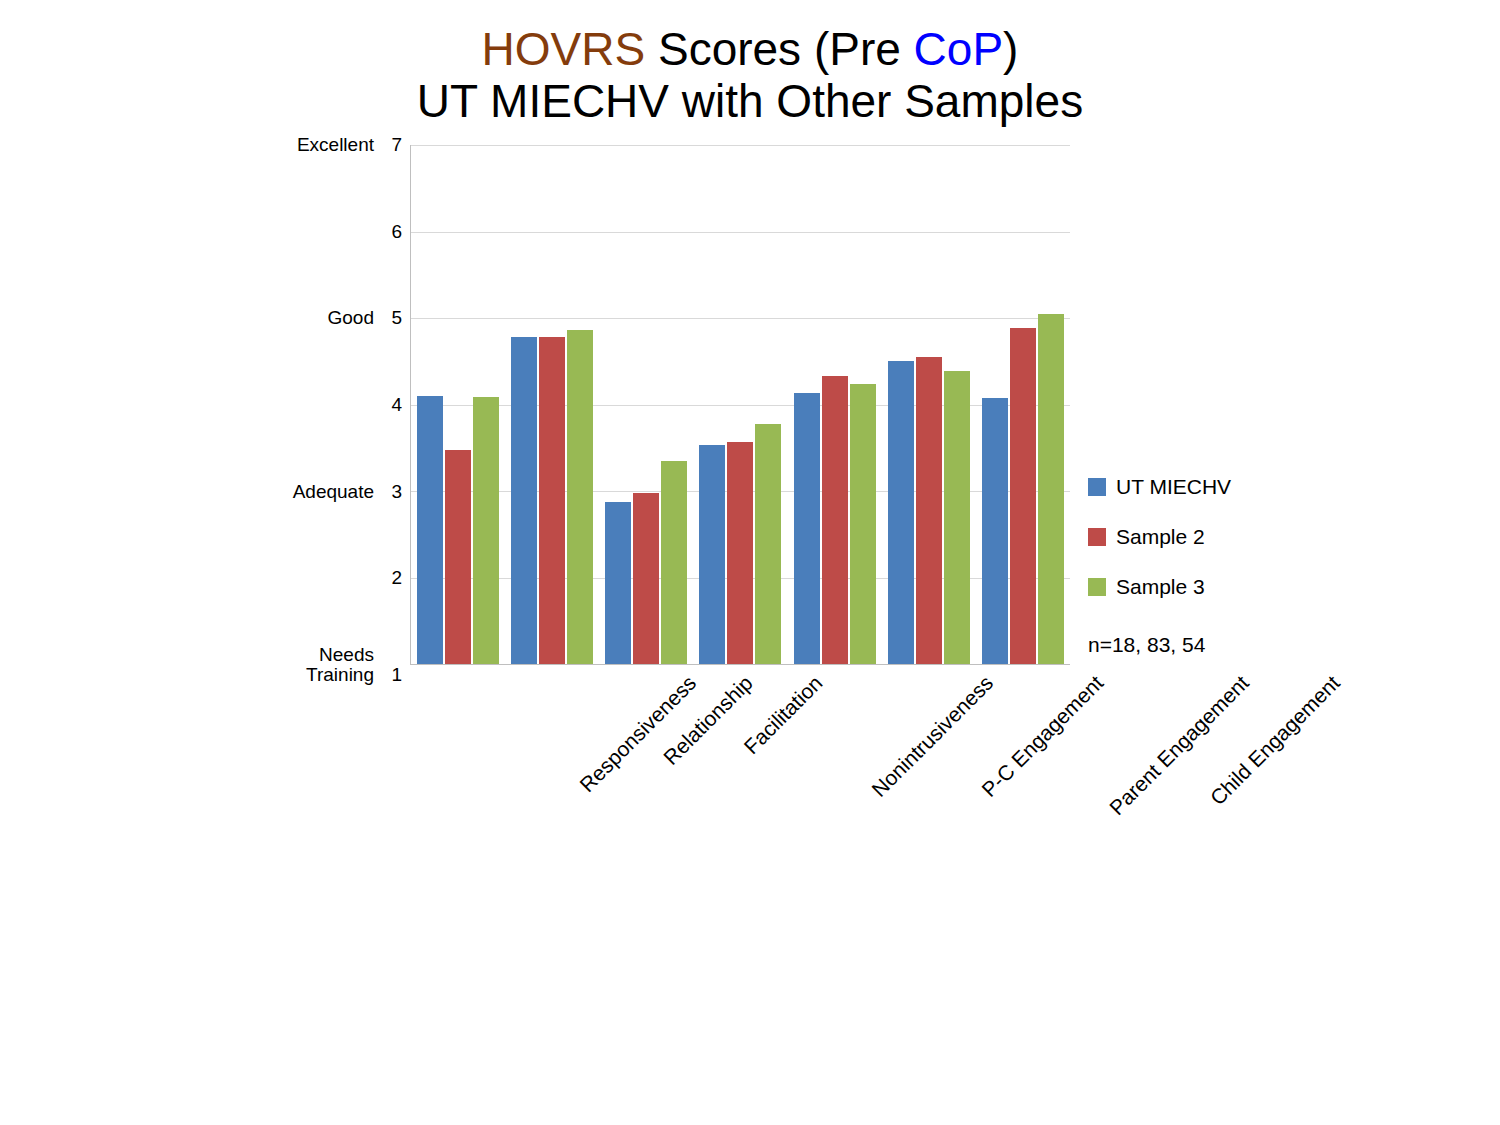HOVRS Scores (Pre CoP)
UT MIECHV with Other Samples
Excellent 7
6
Good 5
4
Adequate 3
2
Needs
Training 1
UT MIECHV
Sample 2
Sample 3
n=18, 83, 54
Responsiveness
Relationship
Facilitation
Nonintrusiveness
P-C Engagement
Parent Engagement
Child Engagement